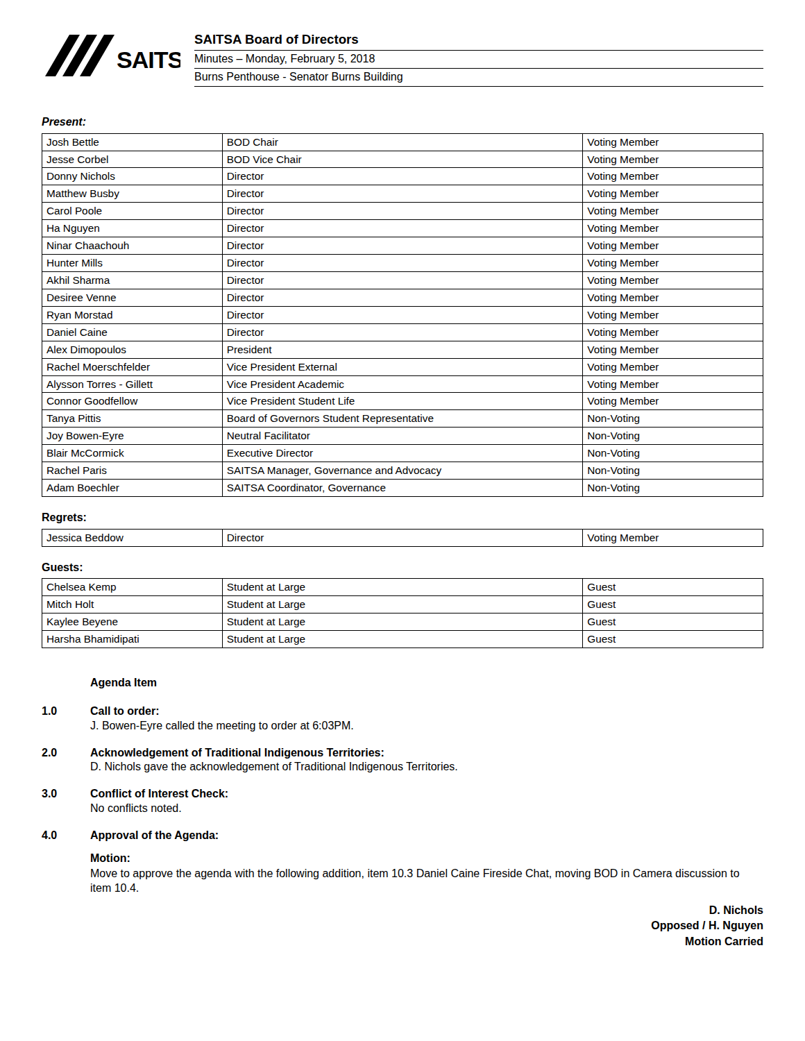SAITSA
SAITSA Board of Directors
Minutes – Monday, February 5, 2018
Burns Penthouse - Senator Burns Building
Present:
| Josh Bettle | BOD Chair | Voting Member |
| Jesse Corbel | BOD Vice Chair | Voting Member |
| Donny Nichols | Director | Voting Member |
| Matthew Busby | Director | Voting Member |
| Carol Poole | Director | Voting Member |
| Ha Nguyen | Director | Voting Member |
| Ninar Chaachouh | Director | Voting Member |
| Hunter Mills | Director | Voting Member |
| Akhil Sharma | Director | Voting Member |
| Desiree Venne | Director | Voting Member |
| Ryan Morstad | Director | Voting Member |
| Daniel Caine | Director | Voting Member |
| Alex Dimopoulos | President | Voting Member |
| Rachel Moerschfelder | Vice President External | Voting Member |
| Alysson Torres - Gillett | Vice President Academic | Voting Member |
| Connor Goodfellow | Vice President Student Life | Voting Member |
| Tanya Pittis | Board of Governors Student Representative | Non-Voting |
| Joy Bowen-Eyre | Neutral Facilitator | Non-Voting |
| Blair McCormick | Executive Director | Non-Voting |
| Rachel Paris | SAITSA Manager, Governance and Advocacy | Non-Voting |
| Adam Boechler | SAITSA Coordinator, Governance | Non-Voting |
Regrets:
| Jessica Beddow | Director | Voting Member |
Guests:
| Chelsea Kemp | Student at Large | Guest |
| Mitch Holt | Student at Large | Guest |
| Kaylee Beyene | Student at Large | Guest |
| Harsha Bhamidipati | Student at Large | Guest |
Agenda Item
1.0
Call to order:
J. Bowen-Eyre called the meeting to order at 6:03PM.
2.0
Acknowledgement of Traditional Indigenous Territories:
D. Nichols gave the acknowledgement of Traditional Indigenous Territories.
3.0
Conflict of Interest Check:
No conflicts noted.
4.0
Approval of the Agenda:
Motion:
Move to approve the agenda with the following addition, item 10.3 Daniel Caine Fireside Chat, moving BOD in Camera discussion to item 10.4.
D. Nichols
Opposed / H. Nguyen
Motion Carried